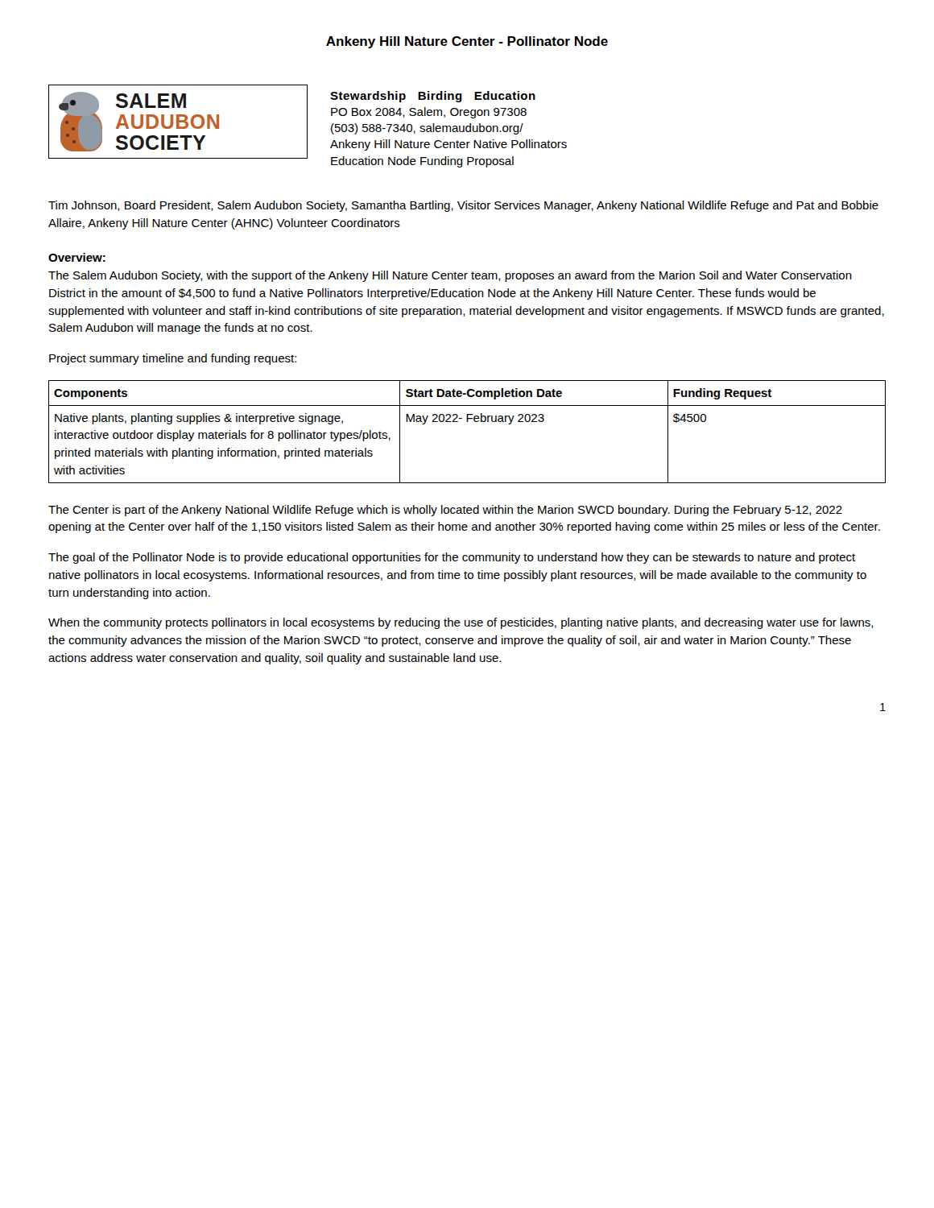Ankeny Hill Nature Center - Pollinator Node
SALEM
AUDUBON
SOCIETY
Stewardship Birding Education
PO Box 2084, Salem, Oregon 97308
(503) 588-7340, salemaudubon.org/
Ankeny Hill Nature Center Native Pollinators
Education Node Funding Proposal
Tim Johnson, Board President, Salem Audubon Society, Samantha Bartling, Visitor Services Manager, Ankeny National Wildlife Refuge and Pat and Bobbie Allaire, Ankeny Hill Nature Center (AHNC) Volunteer Coordinators
Overview:
The Salem Audubon Society, with the support of the Ankeny Hill Nature Center team, proposes an award from the Marion Soil and Water Conservation District in the amount of $4,500 to fund a Native Pollinators Interpretive/Education Node at the Ankeny Hill Nature Center. These funds would be supplemented with volunteer and staff in-kind contributions of site preparation, material development and visitor engagements. If MSWCD funds are granted, Salem Audubon will manage the funds at no cost.
Project summary timeline and funding request:
| Components | Start Date-Completion Date | Funding Request |
| --- | --- | --- |
| Native plants, planting supplies & interpretive signage, interactive outdoor display materials for 8 pollinator types/plots, printed materials with planting information, printed materials with activities | May 2022- February 2023 | $4500 |
The Center is part of the Ankeny National Wildlife Refuge which is wholly located within the Marion SWCD boundary. During the February 5-12, 2022 opening at the Center over half of the 1,150 visitors listed Salem as their home and another 30% reported having come within 25 miles or less of the Center.
The goal of the Pollinator Node is to provide educational opportunities for the community to understand how they can be stewards to nature and protect native pollinators in local ecosystems. Informational resources, and from time to time possibly plant resources, will be made available to the community to turn understanding into action.
When the community protects pollinators in local ecosystems by reducing the use of pesticides, planting native plants, and decreasing water use for lawns, the community advances the mission of the Marion SWCD “to protect, conserve and improve the quality of soil, air and water in Marion County.” These actions address water conservation and quality, soil quality and sustainable land use.
1